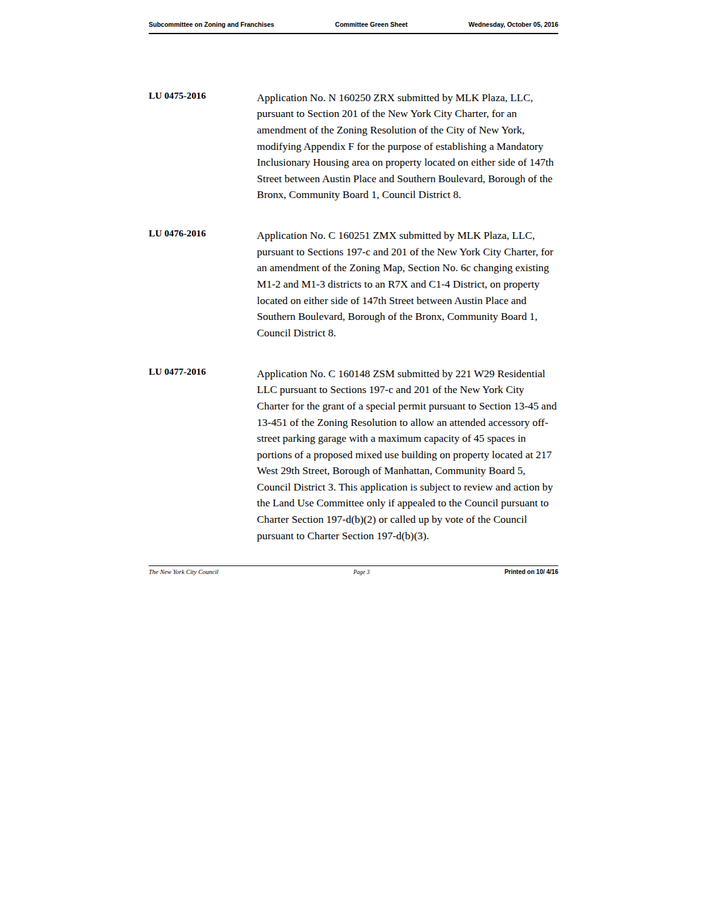Subcommittee on Zoning and Franchises
Committee Green Sheet
Wednesday, October 05, 2016
LU 0475-2016
Application No. N 160250 ZRX submitted by MLK Plaza, LLC, pursuant to Section 201 of the New York City Charter, for an amendment of the Zoning Resolution of the City of New York, modifying Appendix F for the purpose of establishing a Mandatory Inclusionary Housing area on property located on either side of 147th Street between Austin Place and Southern Boulevard, Borough of the Bronx, Community Board 1, Council District 8.
LU 0476-2016
Application No. C 160251 ZMX submitted by MLK Plaza, LLC, pursuant to Sections 197-c and 201 of the New York City Charter, for an amendment of the Zoning Map, Section No. 6c changing existing M1-2 and M1-3 districts to an R7X and C1-4 District, on property located on either side of 147th Street between Austin Place and Southern Boulevard, Borough of the Bronx, Community Board 1, Council District 8.
LU 0477-2016
Application No. C 160148 ZSM submitted by 221 W29 Residential LLC pursuant to Sections 197-c and 201 of the New York City Charter for the grant of a special permit pursuant to Section 13-45 and 13-451 of the Zoning Resolution to allow an attended accessory off-street parking garage with a maximum capacity of 45 spaces in portions of a proposed mixed use building on property located at 217 West 29th Street, Borough of Manhattan, Community Board 5, Council District 3. This application is subject to review and action by the Land Use Committee only if appealed to the Council pursuant to Charter Section 197-d(b)(2) or called up by vote of the Council pursuant to Charter Section 197-d(b)(3).
The New York City Council
Page 3
Printed on 10/ 4/16